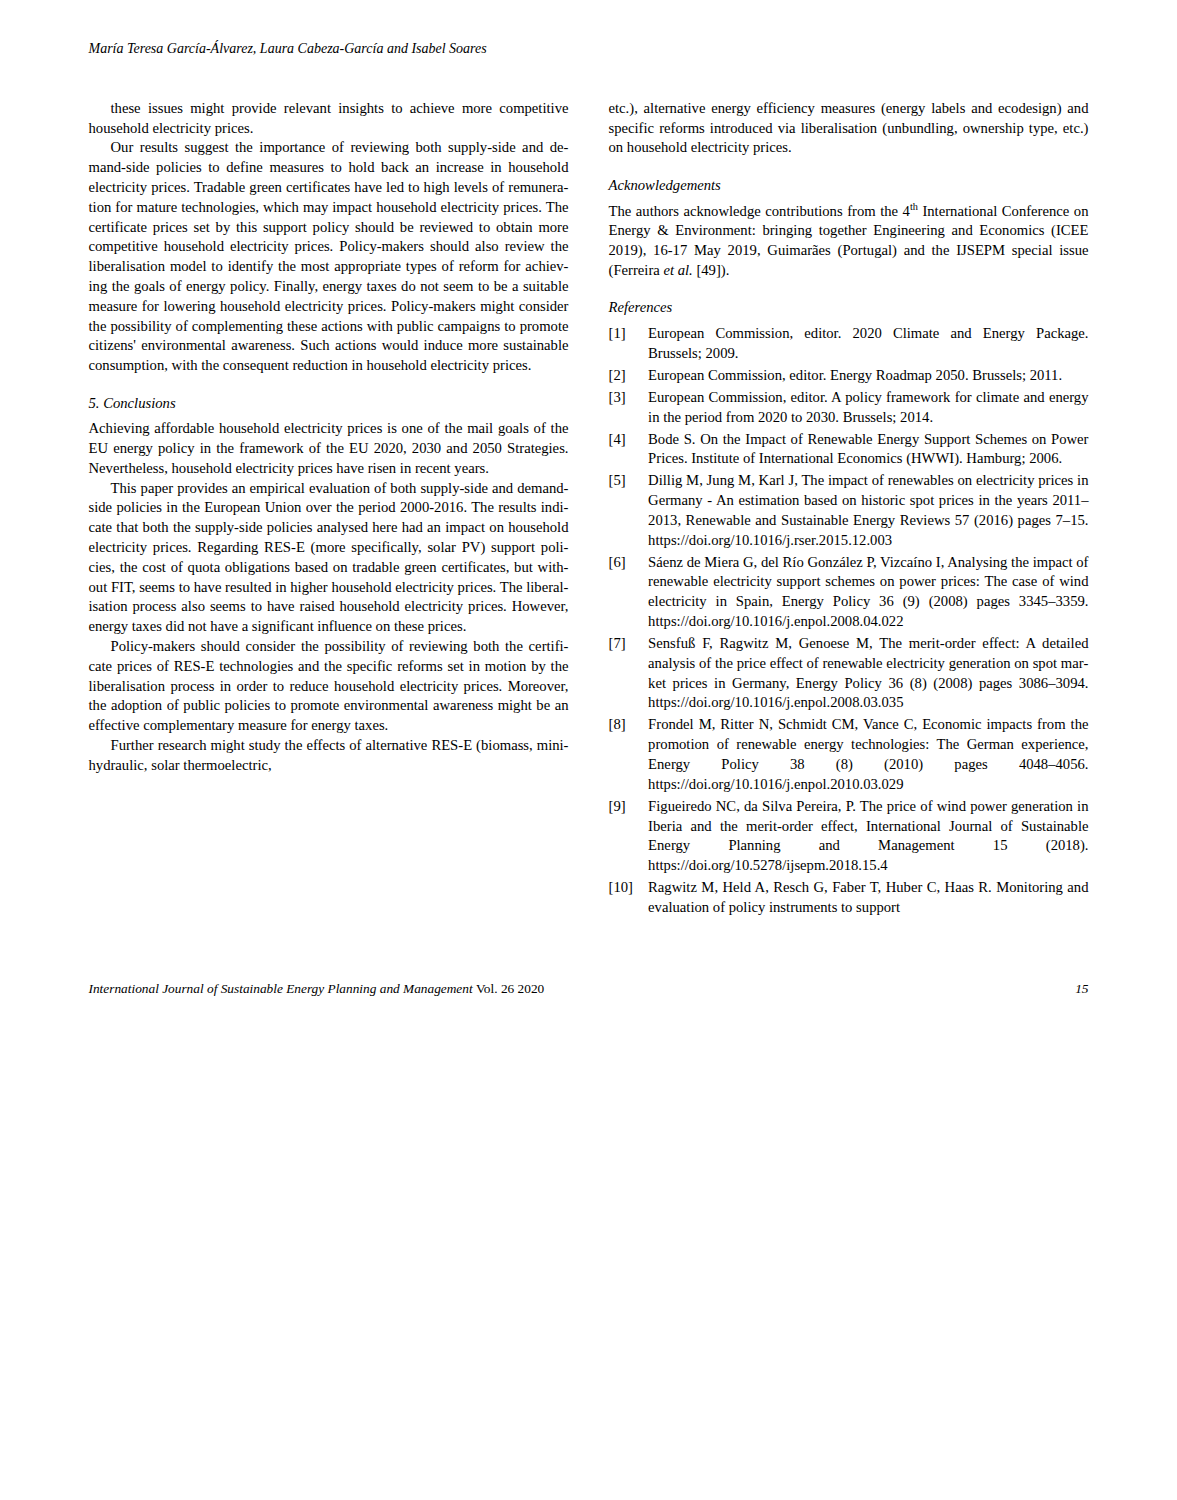María Teresa García-Álvarez, Laura Cabeza-García and Isabel Soares
these issues might provide relevant insights to achieve more competitive household electricity prices.
Our results suggest the importance of reviewing both supply-side and demand-side policies to define measures to hold back an increase in household electricity prices. Tradable green certificates have led to high levels of remuneration for mature technologies, which may impact household electricity prices. The certificate prices set by this support policy should be reviewed to obtain more competitive household electricity prices. Policy-makers should also review the liberalisation model to identify the most appropriate types of reform for achieving the goals of energy policy. Finally, energy taxes do not seem to be a suitable measure for lowering household electricity prices. Policy-makers might consider the possibility of complementing these actions with public campaigns to promote citizens' environmental awareness. Such actions would induce more sustainable consumption, with the consequent reduction in household electricity prices.
5. Conclusions
Achieving affordable household electricity prices is one of the mail goals of the EU energy policy in the framework of the EU 2020, 2030 and 2050 Strategies. Nevertheless, household electricity prices have risen in recent years.
This paper provides an empirical evaluation of both supply-side and demand-side policies in the European Union over the period 2000-2016. The results indicate that both the supply-side policies analysed here had an impact on household electricity prices. Regarding RES-E (more specifically, solar PV) support policies, the cost of quota obligations based on tradable green certificates, but without FIT, seems to have resulted in higher household electricity prices. The liberalisation process also seems to have raised household electricity prices. However, energy taxes did not have a significant influence on these prices.
Policy-makers should consider the possibility of reviewing both the certificate prices of RES-E technologies and the specific reforms set in motion by the liberalisation process in order to reduce household electricity prices. Moreover, the adoption of public policies to promote environmental awareness might be an effective complementary measure for energy taxes.
Further research might study the effects of alternative RES-E (biomass, minihydraulic, solar thermoelectric,
etc.), alternative energy efficiency measures (energy labels and ecodesign) and specific reforms introduced via liberalisation (unbundling, ownership type, etc.) on household electricity prices.
Acknowledgements
The authors acknowledge contributions from the 4th International Conference on Energy & Environment: bringing together Engineering and Economics (ICEE 2019), 16-17 May 2019, Guimarães (Portugal) and the IJSEPM special issue (Ferreira et al. [49]).
References
[1] European Commission, editor. 2020 Climate and Energy Package. Brussels; 2009.
[2] European Commission, editor. Energy Roadmap 2050. Brussels; 2011.
[3] European Commission, editor. A policy framework for climate and energy in the period from 2020 to 2030. Brussels; 2014.
[4] Bode S. On the Impact of Renewable Energy Support Schemes on Power Prices. Institute of International Economics (HWWI). Hamburg; 2006.
[5] Dillig M, Jung M, Karl J, The impact of renewables on electricity prices in Germany - An estimation based on historic spot prices in the years 2011–2013, Renewable and Sustainable Energy Reviews 57 (2016) pages 7–15. https://doi.org/10.1016/j.rser.2015.12.003
[6] Sáenz de Miera G, del Río González P, Vizcaíno I, Analysing the impact of renewable electricity support schemes on power prices: The case of wind electricity in Spain, Energy Policy 36 (9) (2008) pages 3345–3359. https://doi.org/10.1016/j.enpol.2008.04.022
[7] Sensfuß F, Ragwitz M, Genoese M, The merit-order effect: A detailed analysis of the price effect of renewable electricity generation on spot market prices in Germany, Energy Policy 36 (8) (2008) pages 3086–3094. https://doi.org/10.1016/j.enpol.2008.03.035
[8] Frondel M, Ritter N, Schmidt CM, Vance C, Economic impacts from the promotion of renewable energy technologies: The German experience, Energy Policy 38 (8) (2010) pages 4048–4056. https://doi.org/10.1016/j.enpol.2010.03.029
[9] Figueiredo NC, da Silva Pereira, P. The price of wind power generation in Iberia and the merit-order effect, International Journal of Sustainable Energy Planning and Management 15 (2018). https://doi.org/10.5278/ijsepm.2018.15.4
[10] Ragwitz M, Held A, Resch G, Faber T, Huber C, Haas R. Monitoring and evaluation of policy instruments to support
International Journal of Sustainable Energy Planning and Management Vol. 26 2020
15